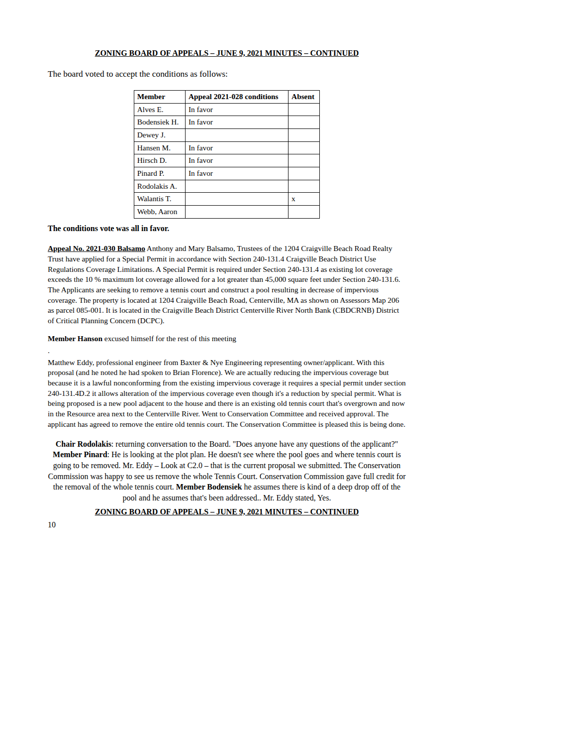ZONING BOARD OF APPEALS – JUNE 9, 2021 MINUTES – CONTINUED
The board voted to accept the conditions as follows:
| Member | Appeal 2021-028 conditions | Absent |
| --- | --- | --- |
| Alves E. | In favor | |
| Bodensiek H. | In favor | |
| Dewey J. | | |
| Hansen M. | In favor | |
| Hirsch D. | In favor | |
| Pinard P. | In favor | |
| Rodolakis A. | | |
| Walantis T. | | x |
| Webb, Aaron | | |
The conditions vote was all in favor.
Appeal No. 2021-030 Balsamo Anthony and Mary Balsamo, Trustees of the 1204 Craigville Beach Road Realty Trust have applied for a Special Permit in accordance with Section 240-131.4 Craigville Beach District Use Regulations Coverage Limitations. A Special Permit is required under Section 240-131.4 as existing lot coverage exceeds the 10 % maximum lot coverage allowed for a lot greater than 45,000 square feet under Section 240-131.6. The Applicants are seeking to remove a tennis court and construct a pool resulting in decrease of impervious coverage. The property is located at 1204 Craigville Beach Road, Centerville, MA as shown on Assessors Map 206 as parcel 085-001. It is located in the Craigville Beach District Centerville River North Bank (CBDCRNB) District of Critical Planning Concern (DCPC).
Member Hanson excused himself for the rest of this meeting
.
Matthew Eddy, professional engineer from Baxter & Nye Engineering representing owner/applicant. With this proposal (and he noted he had spoken to Brian Florence). We are actually reducing the impervious coverage but because it is a lawful nonconforming from the existing impervious coverage it requires a special permit under section 240-131.4D.2 it allows alteration of the impervious coverage even though it's a reduction by special permit. What is being proposed is a new pool adjacent to the house and there is an existing old tennis court that's overgrown and now in the Resource area next to the Centerville River. Went to Conservation Committee and received approval. The applicant has agreed to remove the entire old tennis court. The Conservation Committee is pleased this is being done.
Chair Rodolakis: returning conversation to the Board. "Does anyone have any questions of the applicant?" Member Pinard: He is looking at the plot plan. He doesn't see where the pool goes and where tennis court is going to be removed. Mr. Eddy – Look at C2.0 – that is the current proposal we submitted. The Conservation Commission was happy to see us remove the whole Tennis Court. Conservation Commission gave full credit for the removal of the whole tennis court. Member Bodensiek he assumes there is kind of a deep drop off of the pool and he assumes that's been addressed.. Mr. Eddy stated, Yes.
ZONING BOARD OF APPEALS – JUNE 9, 2021 MINUTES – CONTINUED
10